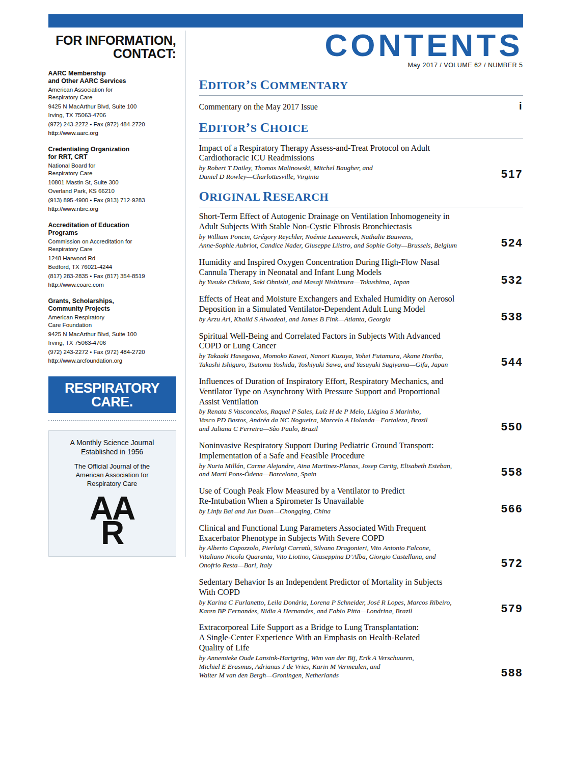FOR INFORMATION,
CONTACT:
AARC Membership
and Other AARC Services
American Association for
Respiratory Care
9425 N MacArthur Blvd, Suite 100
Irving, TX 75063-4706
(972) 243-2272 • Fax (972) 484-2720
http://www.aarc.org
Credentialing Organization
for RRT, CRT
National Board for
Respiratory Care
10801 Mastin St, Suite 300
Overland Park, KS 66210
(913) 895-4900 • Fax (913) 712-9283
http://www.nbrc.org
Accreditation of Education
Programs
Commission on Accreditation for
Respiratory Care
1248 Harwood Rd
Bedford, TX 76021-4244
(817) 283-2835 • Fax (817) 354-8519
http://www.coarc.com
Grants, Scholarships,
Community Projects
American Respiratory
Care Foundation
9425 N MacArthur Blvd, Suite 100
Irving, TX 75063-4706
(972) 243-2272 • Fax (972) 484-2720
http://www.arcfoundation.org
RESPIRATORY
CARE.
A Monthly Science Journal
Established in 1956
The Official Journal of the
American Association for
Respiratory Care
AAR
CONTENTS
May 2017 / VOLUME 62 / NUMBER 5
EDITOR’S COMMENTARY
Commentary on the May 2017 Issue
i
EDITOR’S CHOICE
Impact of a Respiratory Therapy Assess-and-Treat Protocol on Adult
Cardiothoracic ICU Readmissions
by Robert T Dailey, Thomas Malinowski, Mitchel Baugher, and
Daniel D Rowley—Charlottesville, Virginia
517
ORIGINAL RESEARCH
Short-Term Effect of Autogenic Drainage on Ventilation Inhomogeneity in
Adult Subjects With Stable Non-Cystic Fibrosis Bronchiectasis
by William Poncin, Grégory Reychler, Noémie Leeuwerck, Nathalie Bauwens,
Anne-Sophie Aubriot, Candice Nader, Giuseppe Liistro, and Sophie Gohy—Brussels, Belgium
524
Humidity and Inspired Oxygen Concentration During High-Flow Nasal
Cannula Therapy in Neonatal and Infant Lung Models
by Yusuke Chikata, Saki Ohnishi, and Masaji Nishimura—Tokushima, Japan
532
Effects of Heat and Moisture Exchangers and Exhaled Humidity on Aerosol
Deposition in a Simulated Ventilator-Dependent Adult Lung Model
by Arzu Ari, Khalid S Alwadeai, and James B Fink—Atlanta, Georgia
538
Spiritual Well-Being and Correlated Factors in Subjects With Advanced
COPD or Lung Cancer
by Takaaki Hasegawa, Momoko Kawai, Nanori Kuzuya, Yohei Futamura, Akane Horiba,
Takashi Ishiguro, Tsutomu Yoshida, Toshiyuki Sawa, and Yasuyuki Sugiyama—Gifu, Japan
544
Influences of Duration of Inspiratory Effort, Respiratory Mechanics, and
Ventilator Type on Asynchrony With Pressure Support and Proportional
Assist Ventilation
by Renata S Vasconcelos, Raquel P Sales, Luíz H de P Melo, Liégina S Marinho,
Vasco PD Bastos, Andréa da NC Nogueira, Marcelo A Holanda—Fortaleza, Brazil
and Juliana C Ferreira—São Paulo, Brazil
550
Noninvasive Respiratory Support During Pediatric Ground Transport:
Implementation of a Safe and Feasible Procedure
by Nuria Millán, Carme Alejandre, Aina Martinez-Planas, Josep Caritg, Elisabeth Esteban,
and Martí Pons-Òdena—Barcelona, Spain
558
Use of Cough Peak Flow Measured by a Ventilator to Predict
Re-Intubation When a Spirometer Is Unavailable
by Linfu Bai and Jun Duan—Chongqing, China
566
Clinical and Functional Lung Parameters Associated With Frequent
Exacerbator Phenotype in Subjects With Severe COPD
by Alberto Capozzolo, Pierluigi Carratù, Silvano Dragonieri, Vito Antonio Falcone,
Vitaliano Nicola Quaranta, Vito Liotino, Giuseppina D’Alba, Giorgio Castellana, and
Onofrio Resta—Bari, Italy
572
Sedentary Behavior Is an Independent Predictor of Mortality in Subjects
With COPD
by Karina C Furlanetto, Leila Donária, Lorena P Schneider, José R Lopes, Marcos Ribeiro,
Karen BP Fernandes, Nidia A Hernandes, and Fabio Pitta—Londrina, Brazil
579
Extracorporeal Life Support as a Bridge to Lung Transplantation:
A Single-Center Experience With an Emphasis on Health-Related
Quality of Life
by Annemieke Oude Lansink-Hartgring, Wim van der Bij, Erik A Verschuuren,
Michiel E Erasmus, Adrianus J de Vries, Karin M Vermeulen, and
Walter M van den Bergh—Groningen, Netherlands
588